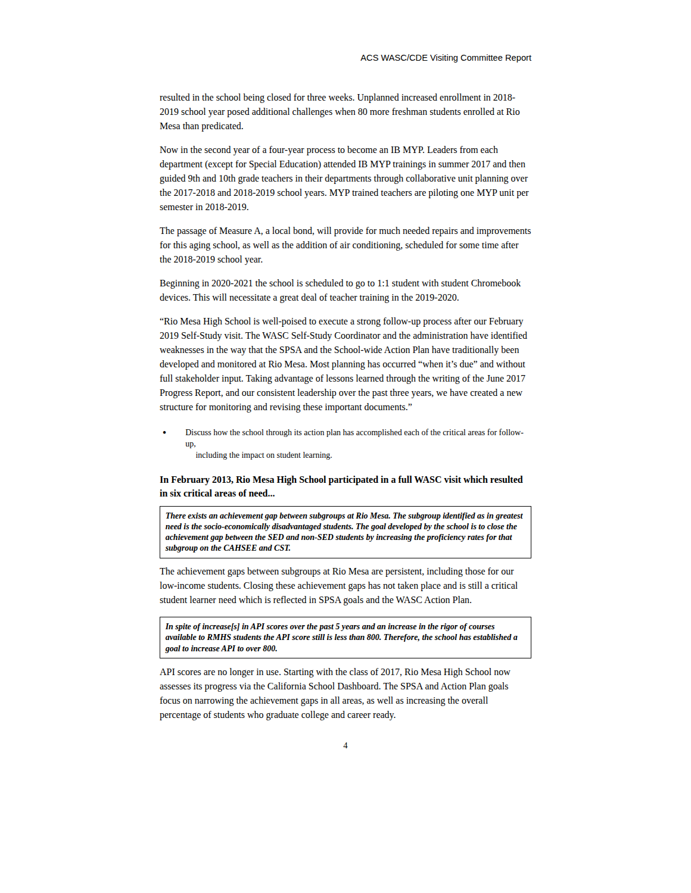ACS WASC/CDE Visiting Committee Report
resulted in the school being closed for three weeks. Unplanned increased enrollment in 2018-2019 school year posed additional challenges when 80 more freshman students enrolled at Rio Mesa than predicated.
Now in the second year of a four-year process to become an IB MYP. Leaders from each department (except for Special Education) attended IB MYP trainings in summer 2017 and then guided 9th and 10th grade teachers in their departments through collaborative unit planning over the 2017-2018 and 2018-2019 school years. MYP trained teachers are piloting one MYP unit per semester in 2018-2019.
The passage of Measure A, a local bond, will provide for much needed repairs and improvements for this aging school, as well as the addition of air conditioning, scheduled for some time after the 2018-2019 school year.
Beginning in 2020-2021 the school is scheduled to go to 1:1 student with student Chromebook devices. This will necessitate a great deal of teacher training in the 2019-2020.
“Rio Mesa High School is well-poised to execute a strong follow-up process after our February 2019 Self-Study visit. The WASC Self-Study Coordinator and the administration have identified weaknesses in the way that the SPSA and the School-wide Action Plan have traditionally been developed and monitored at Rio Mesa. Most planning has occurred “when it’s due” and without full stakeholder input. Taking advantage of lessons learned through the writing of the June 2017 Progress Report, and our consistent leadership over the past three years, we have created a new structure for monitoring and revising these important documents.”
•
Discuss how the school through its action plan has accomplished each of the critical areas for follow-up,including the impact on student learning.
In February 2013, Rio Mesa High School participated in a full WASC visit which resulted in six critical areas of need...
There exists an achievement gap between subgroups at Rio Mesa. The subgroup identified as in greatest need is the socio-economically disadvantaged students. The goal developed by the school is to close the achievement gap between the SED and non-SED students by increasing the proficiency rates for that subgroup on the CAHSEE and CST.
The achievement gaps between subgroups at Rio Mesa are persistent, including those for our low-income students. Closing these achievement gaps has not taken place and is still a critical student learner need which is reflected in SPSA goals and the WASC Action Plan.
In spite of increase[s] in API scores over the past 5 years and an increase in the rigor of courses available to RMHS students the API score still is less than 800. Therefore, the school has established a goal to increase API to over 800.
API scores are no longer in use. Starting with the class of 2017, Rio Mesa High School now assesses its progress via the California School Dashboard. The SPSA and Action Plan goals focus on narrowing the achievement gaps in all areas, as well as increasing the overall percentage of students who graduate college and career ready.
4